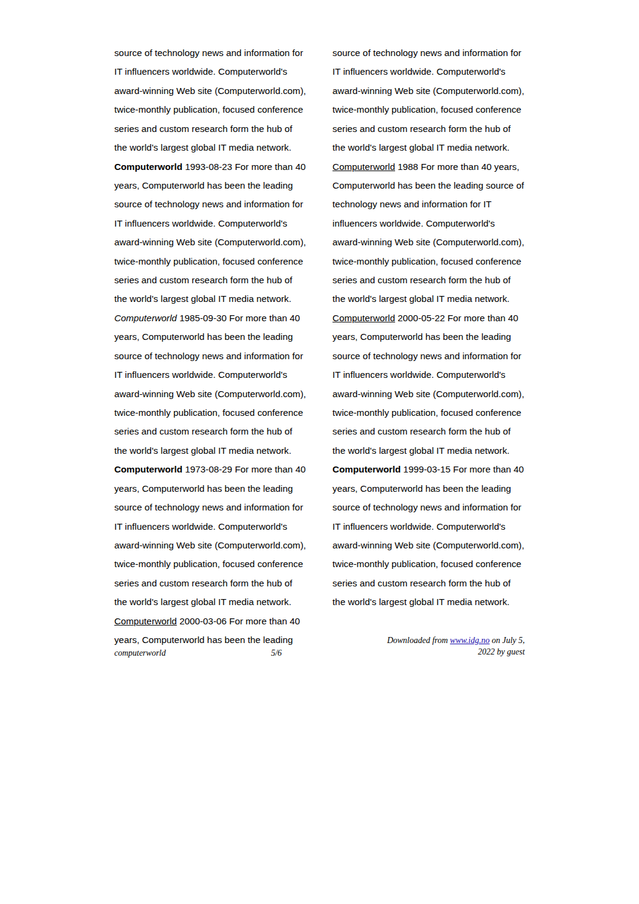source of technology news and information for IT influencers worldwide. Computerworld's award-winning Web site (Computerworld.com), twice-monthly publication, focused conference series and custom research form the hub of the world's largest global IT media network.
Computerworld 1993-08-23 For more than 40 years, Computerworld has been the leading source of technology news and information for IT influencers worldwide. Computerworld's award-winning Web site (Computerworld.com), twice-monthly publication, focused conference series and custom research form the hub of the world's largest global IT media network.
Computerworld 1985-09-30 For more than 40 years, Computerworld has been the leading source of technology news and information for IT influencers worldwide. Computerworld's award-winning Web site (Computerworld.com), twice-monthly publication, focused conference series and custom research form the hub of the world's largest global IT media network.
Computerworld 1973-08-29 For more than 40 years, Computerworld has been the leading source of technology news and information for IT influencers worldwide. Computerworld's award-winning Web site (Computerworld.com), twice-monthly publication, focused conference series and custom research form the hub of the world's largest global IT media network.
Computerworld 2000-03-06 For more than 40 years, Computerworld has been the leading source of technology news and information for IT influencers worldwide. Computerworld's award-winning Web site (Computerworld.com), twice-monthly publication, focused conference series and custom research form the hub of the world's largest global IT media network.
Computerworld 1988 For more than 40 years, Computerworld has been the leading source of technology news and information for IT influencers worldwide. Computerworld's award-winning Web site (Computerworld.com), twice-monthly publication, focused conference series and custom research form the hub of the world's largest global IT media network.
Computerworld 2000-05-22 For more than 40 years, Computerworld has been the leading source of technology news and information for IT influencers worldwide. Computerworld's award-winning Web site (Computerworld.com), twice-monthly publication, focused conference series and custom research form the hub of the world's largest global IT media network.
Computerworld 1999-03-15 For more than 40 years, Computerworld has been the leading source of technology news and information for IT influencers worldwide. Computerworld's award-winning Web site (Computerworld.com), twice-monthly publication, focused conference series and custom research form the hub of the world's largest global IT media network.
computerworld
5/6
Downloaded from www.idg.no on July 5,
2022 by guest